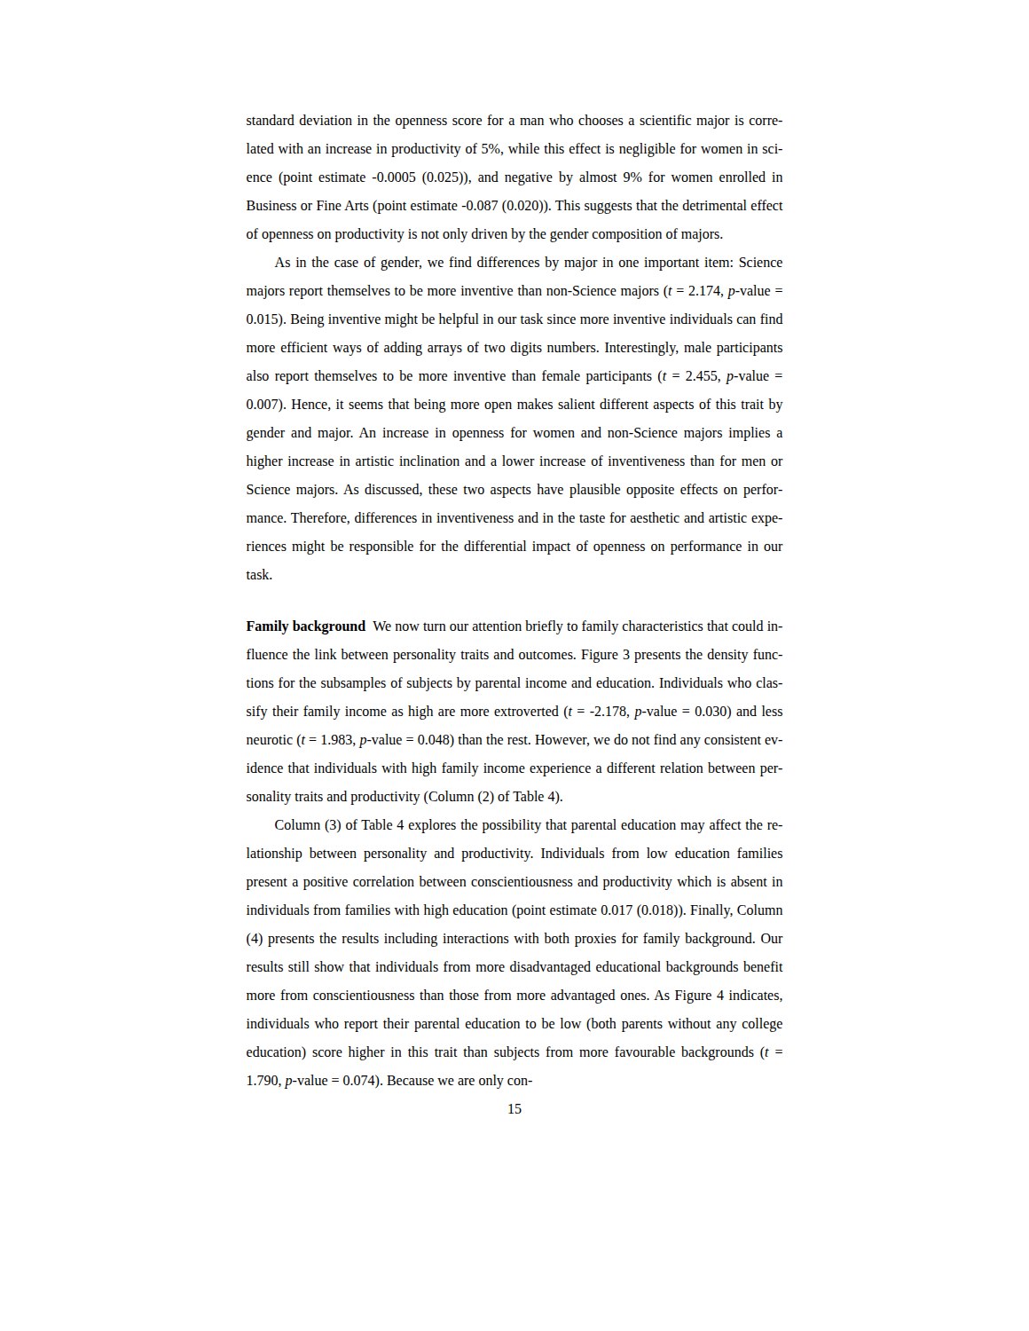standard deviation in the openness score for a man who chooses a scientific major is correlated with an increase in productivity of 5%, while this effect is negligible for women in science (point estimate -0.0005 (0.025)), and negative by almost 9% for women enrolled in Business or Fine Arts (point estimate -0.087 (0.020)). This suggests that the detrimental effect of openness on productivity is not only driven by the gender composition of majors.
As in the case of gender, we find differences by major in one important item: Science majors report themselves to be more inventive than non-Science majors (t = 2.174, p-value = 0.015). Being inventive might be helpful in our task since more inventive individuals can find more efficient ways of adding arrays of two digits numbers. Interestingly, male participants also report themselves to be more inventive than female participants (t = 2.455, p-value = 0.007). Hence, it seems that being more open makes salient different aspects of this trait by gender and major. An increase in openness for women and non-Science majors implies a higher increase in artistic inclination and a lower increase of inventiveness than for men or Science majors. As discussed, these two aspects have plausible opposite effects on performance. Therefore, differences in inventiveness and in the taste for aesthetic and artistic experiences might be responsible for the differential impact of openness on performance in our task.
Family background We now turn our attention briefly to family characteristics that could influence the link between personality traits and outcomes. Figure 3 presents the density functions for the subsamples of subjects by parental income and education. Individuals who classify their family income as high are more extroverted (t = -2.178, p-value = 0.030) and less neurotic (t = 1.983, p-value = 0.048) than the rest. However, we do not find any consistent evidence that individuals with high family income experience a different relation between personality traits and productivity (Column (2) of Table 4).
Column (3) of Table 4 explores the possibility that parental education may affect the relationship between personality and productivity. Individuals from low education families present a positive correlation between conscientiousness and productivity which is absent in individuals from families with high education (point estimate 0.017 (0.018)). Finally, Column (4) presents the results including interactions with both proxies for family background. Our results still show that individuals from more disadvantaged educational backgrounds benefit more from conscientiousness than those from more advantaged ones. As Figure 4 indicates, individuals who report their parental education to be low (both parents without any college education) score higher in this trait than subjects from more favourable backgrounds (t = 1.790, p-value = 0.074). Because we are only con-
15